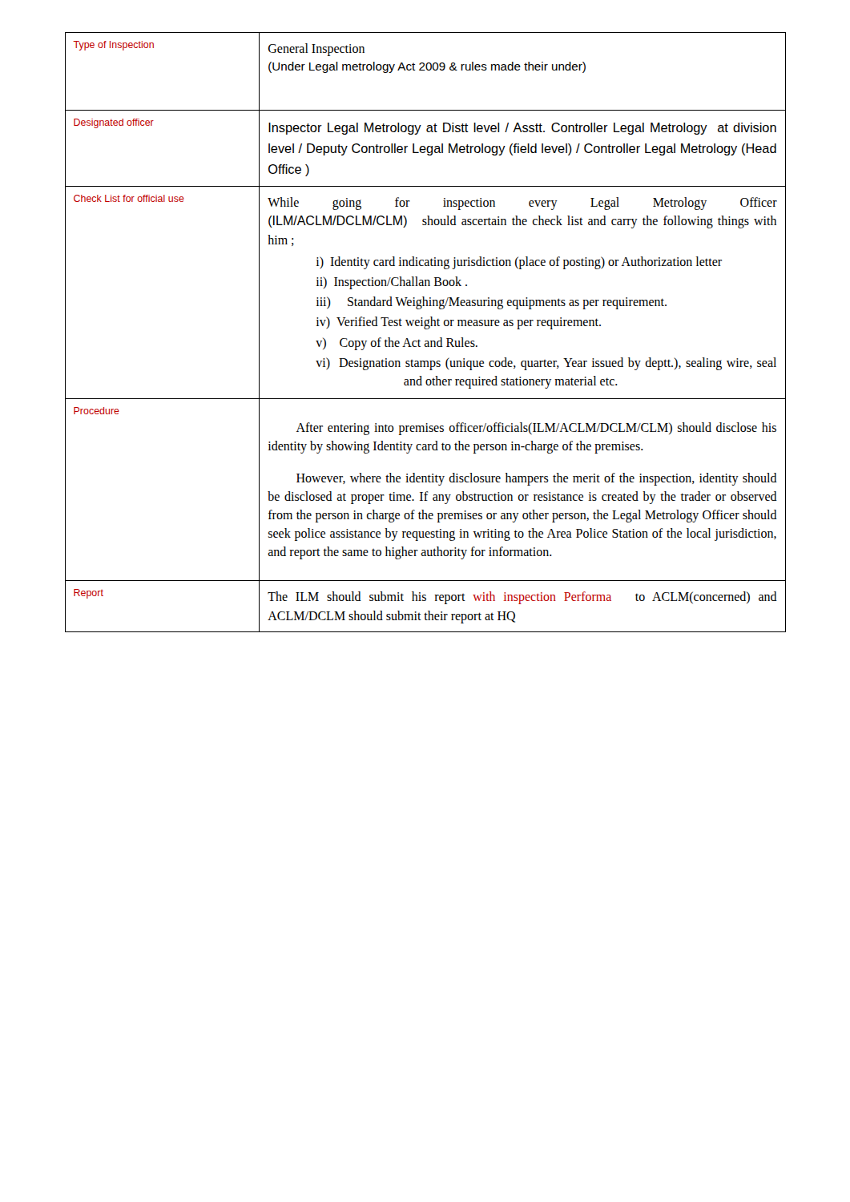| Type of Inspection | General Inspection (Under Legal metrology Act 2009 & rules made their under) |
| Designated officer | Inspector Legal Metrology at Distt level / Asstt. Controller Legal Metrology at division level / Deputy Controller Legal Metrology (field level) / Controller Legal Metrology (Head Office ) |
| Check List for official use | While going for inspection every Legal Metrology Officer (ILM/ACLM/DCLM/CLM) should ascertain the check list and carry the following things with him ; i) Identity card indicating jurisdiction (place of posting) or Authorization letter ii) Inspection/Challan Book . iii) Standard Weighing/Measuring equipments as per requirement. iv) Verified Test weight or measure as per requirement. v) Copy of the Act and Rules. vi) Designation stamps (unique code, quarter, Year issued by deptt.), sealing wire, seal and other required stationery material etc. |
| Procedure | After entering into premises officer/officials(ILM/ACLM/DCLM/CLM) should disclose his identity by showing Identity card to the person in-charge of the premises. However, where the identity disclosure hampers the merit of the inspection, identity should be disclosed at proper time. If any obstruction or resistance is created by the trader or observed from the person in charge of the premises or any other person, the Legal Metrology Officer should seek police assistance by requesting in writing to the Area Police Station of the local jurisdiction, and report the same to higher authority for information. |
| Report | The ILM should submit his report with inspection Performa to ACLM(concerned) and ACLM/DCLM should submit their report at HQ |